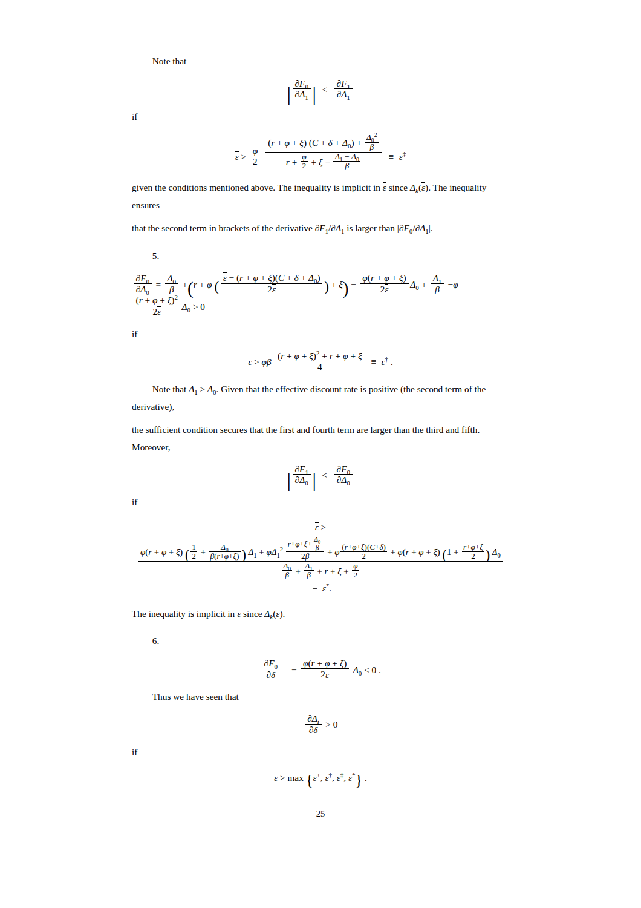Note that
|∂F0∂Δ1| < ∂F1∂Δ1
if
ε > φ 2 (r + φ + ξ) (C + δ + Δ0) + Δ02 β r + φ 2 + ξ − Δ1 − Δ0 β ≡ ε‡
given the conditions mentioned above. The inequality is implicit in ε since Δk(ε). The inequality ensures
that the second term in brackets of the derivative ∂F1/∂Δ1 is larger than |∂F0/∂Δ1|.
5.
∂F0∂Δ0 = Δ0 β +(r + φ (ε − (r + φ + ξ)(C + δ + Δ0) 2ε) + ξ) − φ(r + φ + ξ) 2ε Δ0 + Δ1 β −φ (r + φ + ξ)22ε Δ0 > 0
if
ε > φβ (r + φ + ξ)2 + r + φ + ξ 4 ≡ ε† .
Note that Δ1 > Δ0. Given that the effective discount rate is positive (the second term of the derivative),
the sufficient condition secures that the first and fourth term are larger than the third and fifth. Moreover,
|∂F1∂Δ0| < ∂F0∂Δ0
if
ε > φ(r + φ + ξ) (12 + Δ0 β(r+φ+ξ)) Δ1 + φΔ12 r+φ+ξ+Δ0 β 2β + φ(r+φ+ξ)(C+δ) 2 + φ(r + φ + ξ) (1 + r+φ+ξ 2) Δ0 Δ0 β + Δ1 β + r + ξ + φ 2 ≡ ε*.
The inequality is implicit in ε since Δk(ε).
6.
∂F0∂δ = − φ(r + φ + ξ) 2ε Δ0 < 0 .
Thus we have seen that
∂Δi∂δ > 0
if
ε > max {ε+, ε†, ε‡, ε*} .
25